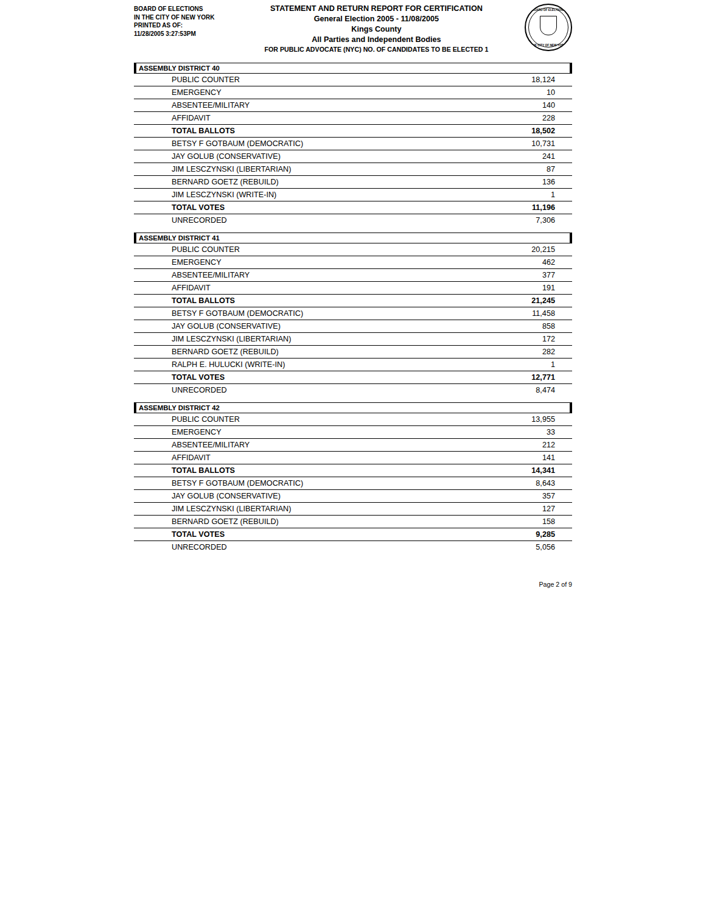BOARD OF ELECTIONS
IN THE CITY OF NEW YORK
PRINTED AS OF:
11/28/2005 3:27:53PM
STATEMENT AND RETURN REPORT FOR CERTIFICATION
General Election 2005 - 11/08/2005
Kings County
All Parties and Independent Bodies
FOR PUBLIC ADVOCATE (NYC) NO. OF CANDIDATES TO BE ELECTED 1
BOARD OF ELECTIONS
THE CITY OF NEW YORK
ASSEMBLY DISTRICT 40
| PUBLIC COUNTER | 18,124 |
| EMERGENCY | 10 |
| ABSENTEE/MILITARY | 140 |
| AFFIDAVIT | 228 |
| TOTAL BALLOTS | 18,502 |
| BETSY F GOTBAUM (DEMOCRATIC) | 10,731 |
| JAY GOLUB (CONSERVATIVE) | 241 |
| JIM LESCZYNSKI (LIBERTARIAN) | 87 |
| BERNARD GOETZ (REBUILD) | 136 |
| JIM LESCZYNSKI (WRITE-IN) | 1 |
| TOTAL VOTES | 11,196 |
| UNRECORDED | 7,306 |
ASSEMBLY DISTRICT 41
| PUBLIC COUNTER | 20,215 |
| EMERGENCY | 462 |
| ABSENTEE/MILITARY | 377 |
| AFFIDAVIT | 191 |
| TOTAL BALLOTS | 21,245 |
| BETSY F GOTBAUM (DEMOCRATIC) | 11,458 |
| JAY GOLUB (CONSERVATIVE) | 858 |
| JIM LESCZYNSKI (LIBERTARIAN) | 172 |
| BERNARD GOETZ (REBUILD) | 282 |
| RALPH E. HULUCKI (WRITE-IN) | 1 |
| TOTAL VOTES | 12,771 |
| UNRECORDED | 8,474 |
ASSEMBLY DISTRICT 42
| PUBLIC COUNTER | 13,955 |
| EMERGENCY | 33 |
| ABSENTEE/MILITARY | 212 |
| AFFIDAVIT | 141 |
| TOTAL BALLOTS | 14,341 |
| BETSY F GOTBAUM (DEMOCRATIC) | 8,643 |
| JAY GOLUB (CONSERVATIVE) | 357 |
| JIM LESCZYNSKI (LIBERTARIAN) | 127 |
| BERNARD GOETZ (REBUILD) | 158 |
| TOTAL VOTES | 9,285 |
| UNRECORDED | 5,056 |
Page 2 of 9